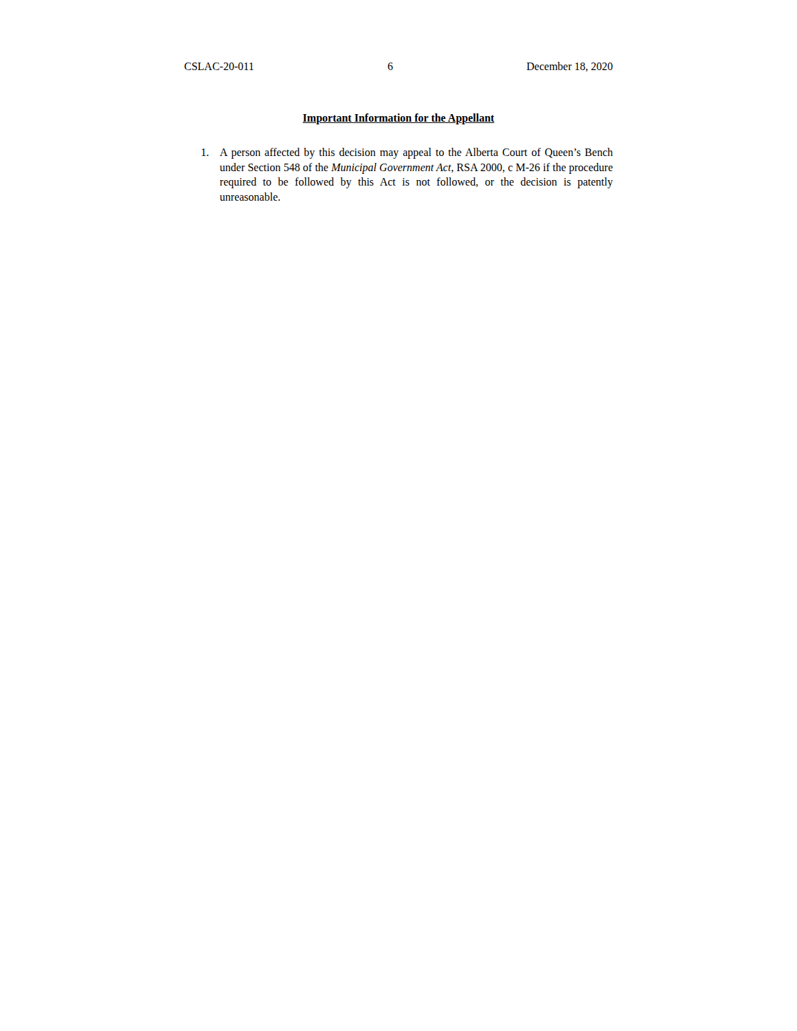CSLAC-20-011 6 December 18, 2020
Important Information for the Appellant
A person affected by this decision may appeal to the Alberta Court of Queen’s Bench under Section 548 of the Municipal Government Act, RSA 2000, c M-26 if the procedure required to be followed by this Act is not followed, or the decision is patently unreasonable.